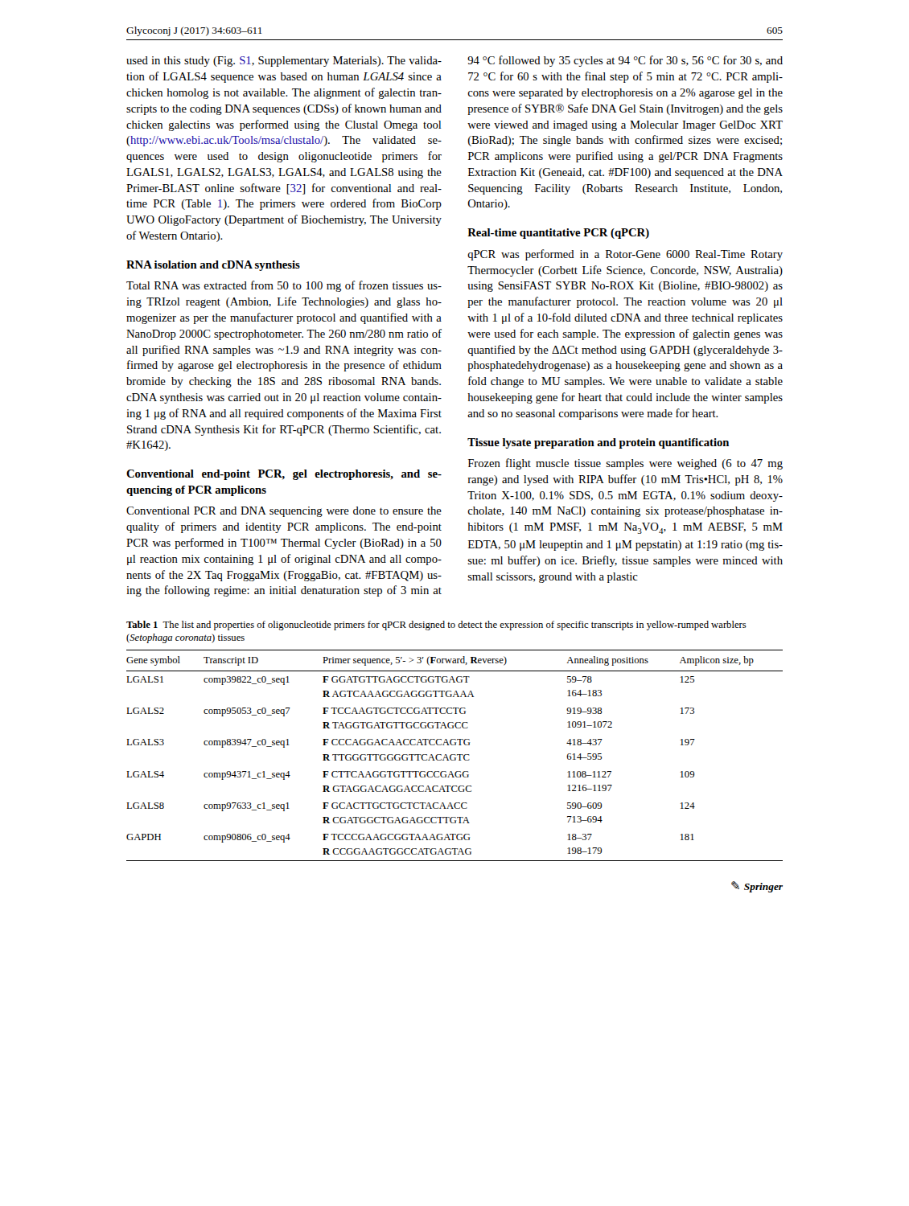Glycoconj J (2017) 34:603–611 605
used in this study (Fig. S1, Supplementary Materials). The validation of LGALS4 sequence was based on human LGALS4 since a chicken homolog is not available. The alignment of galectin transcripts to the coding DNA sequences (CDSs) of known human and chicken galectins was performed using the Clustal Omega tool (http://www.ebi.ac.uk/Tools/msa/clustalo/). The validated sequences were used to design oligonucleotide primers for LGALS1, LGALS2, LGALS3, LGALS4, and LGALS8 using the Primer-BLAST online software [32] for conventional and real-time PCR (Table 1). The primers were ordered from BioCorp UWO OligoFactory (Department of Biochemistry, The University of Western Ontario).
RNA isolation and cDNA synthesis
Total RNA was extracted from 50 to 100 mg of frozen tissues using TRIzol reagent (Ambion, Life Technologies) and glass homogenizer as per the manufacturer protocol and quantified with a NanoDrop 2000C spectrophotometer. The 260 nm/280 nm ratio of all purified RNA samples was ~1.9 and RNA integrity was confirmed by agarose gel electrophoresis in the presence of ethidum bromide by checking the 18S and 28S ribosomal RNA bands. cDNA synthesis was carried out in 20 μl reaction volume containing 1 μg of RNA and all required components of the Maxima First Strand cDNA Synthesis Kit for RT-qPCR (Thermo Scientific, cat. #K1642).
Conventional end-point PCR, gel electrophoresis, and sequencing of PCR amplicons
Conventional PCR and DNA sequencing were done to ensure the quality of primers and identity PCR amplicons. The end-point PCR was performed in T100™ Thermal Cycler (BioRad) in a 50 μl reaction mix containing 1 μl of original cDNA and all components of the 2X Taq FroggaMix (FroggaBio, cat. #FBTAQM) using the following regime: an initial denaturation step of 3 min at 94 °C followed by 35 cycles at 94 °C for 30 s, 56 °C for 30 s, and 72 °C for 60 s with the final step of 5 min at 72 °C. PCR amplicons were separated by electrophoresis on a 2% agarose gel in the presence of SYBR® Safe DNA Gel Stain (Invitrogen) and the gels were viewed and imaged using a Molecular Imager GelDoc XRT (BioRad); The single bands with confirmed sizes were excised; PCR amplicons were purified using a gel/PCR DNA Fragments Extraction Kit (Geneaid, cat. #DF100) and sequenced at the DNA Sequencing Facility (Robarts Research Institute, London, Ontario).
Real-time quantitative PCR (qPCR)
qPCR was performed in a Rotor-Gene 6000 Real-Time Rotary Thermocycler (Corbett Life Science, Concorde, NSW, Australia) using SensiFAST SYBR No-ROX Kit (Bioline, #BIO-98002) as per the manufacturer protocol. The reaction volume was 20 μl with 1 μl of a 10-fold diluted cDNA and three technical replicates were used for each sample. The expression of galectin genes was quantified by the ΔΔCt method using GAPDH (glyceraldehyde 3-phosphatedehydrogenase) as a housekeeping gene and shown as a fold change to MU samples. We were unable to validate a stable housekeeping gene for heart that could include the winter samples and so no seasonal comparisons were made for heart.
Tissue lysate preparation and protein quantification
Frozen flight muscle tissue samples were weighed (6 to 47 mg range) and lysed with RIPA buffer (10 mM Tris•HCl, pH 8, 1% Triton X-100, 0.1% SDS, 0.5 mM EGTA, 0.1% sodium deoxycholate, 140 mM NaCl) containing six protease/phosphatase inhibitors (1 mM PMSF, 1 mM Na3VO4, 1 mM AEBSF, 5 mM EDTA, 50 μM leupeptin and 1 μM pepstatin) at 1:19 ratio (mg tissue: ml buffer) on ice. Briefly, tissue samples were minced with small scissors, ground with a plastic
Table 1 The list and properties of oligonucleotide primers for qPCR designed to detect the expression of specific transcripts in yellow-rumped warblers (Setophaga coronata) tissues
| Gene symbol | Transcript ID | Primer sequence, 5′- > 3′ ( F orward, R everse) | Annealing positions | Amplicon size, bp |
| --- | --- | --- | --- | --- |
| LGALS1 | comp39822_c0_seq1 | F GGATGTTGAGCCTGGTGAGT R AGTCAAAGCGAGGGTTGAAA | 59–78 164–183 | 125 |
| LGALS2 | comp95053_c0_seq7 | F TCCAAGTGCTCCGATTCCTG R TAGGTGATGTTGCGGTAGCC | 919–938 1091–1072 | 173 |
| LGALS3 | comp83947_c0_seq1 | F CCCAGGACAACCATCCAGTG R TTGGGTTGGGGTTCACAGTC | 418–437 614–595 | 197 |
| LGALS4 | comp94371_c1_seq4 | F CTTCAAGGTGTTTGCCGAGG R GTAGGACAGGACCACATCGC | 1108–1127 1216–1197 | 109 |
| LGALS8 | comp97633_c1_seq1 | F GCACTTGCTGCTCTACAACC R CGATGGCTGAGAGCCTTGTA | 590–609 713–694 | 124 |
| GAPDH | comp90806_c0_seq4 | F TCCCGAAGCGGTAAAGATGG R CCGGAAGTGGCCATGAGTAG | 18–37 198–179 | 181 |
✎Springer